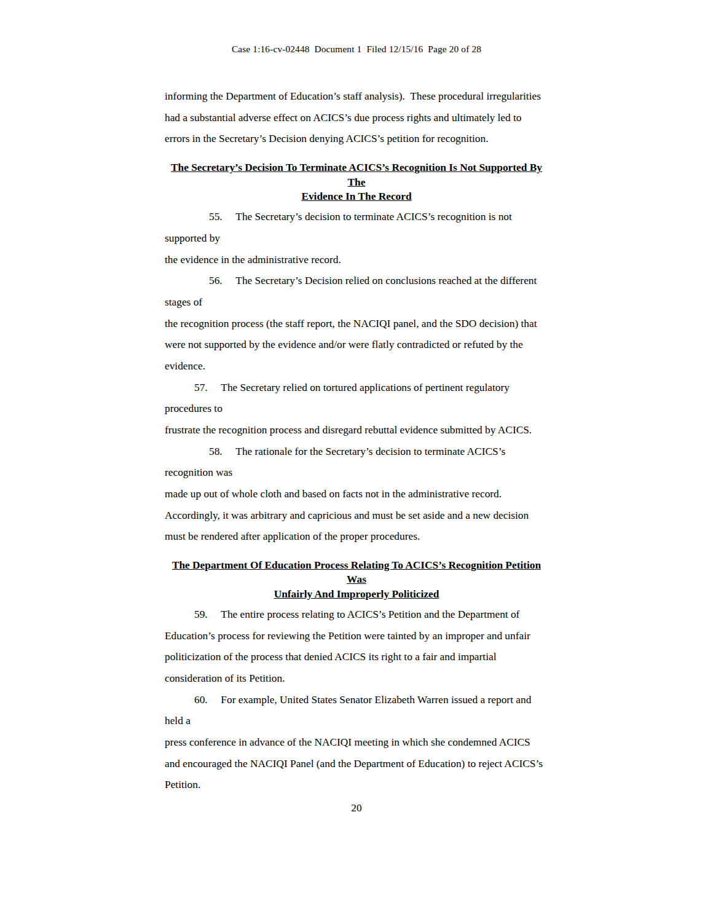Case 1:16-cv-02448 Document 1 Filed 12/15/16 Page 20 of 28
informing the Department of Education’s staff analysis). These procedural irregularities had a substantial adverse effect on ACICS’s due process rights and ultimately led to errors in the Secretary’s Decision denying ACICS’s petition for recognition.
The Secretary’s Decision To Terminate ACICS’s Recognition Is Not Supported By The
Evidence In The Record
55. The Secretary’s decision to terminate ACICS’s recognition is not supported by
the evidence in the administrative record.
56. The Secretary’s Decision relied on conclusions reached at the different stages of
the recognition process (the staff report, the NACIQI panel, and the SDO decision) that were not supported by the evidence and/or were flatly contradicted or refuted by the evidence.
57. The Secretary relied on tortured applications of pertinent regulatory procedures to
frustrate the recognition process and disregard rebuttal evidence submitted by ACICS.
58. The rationale for the Secretary’s decision to terminate ACICS’s recognition was
made up out of whole cloth and based on facts not in the administrative record. Accordingly, it was arbitrary and capricious and must be set aside and a new decision must be rendered after application of the proper procedures.
The Department Of Education Process Relating To ACICS’s Recognition Petition Was
Unfairly And Improperly Politicized
59. The entire process relating to ACICS’s Petition and the Department of
Education’s process for reviewing the Petition were tainted by an improper and unfair politicization of the process that denied ACICS its right to a fair and impartial consideration of its Petition.
60. For example, United States Senator Elizabeth Warren issued a report and held a
press conference in advance of the NACIQI meeting in which she condemned ACICS and encouraged the NACIQI Panel (and the Department of Education) to reject ACICS’s Petition.
20